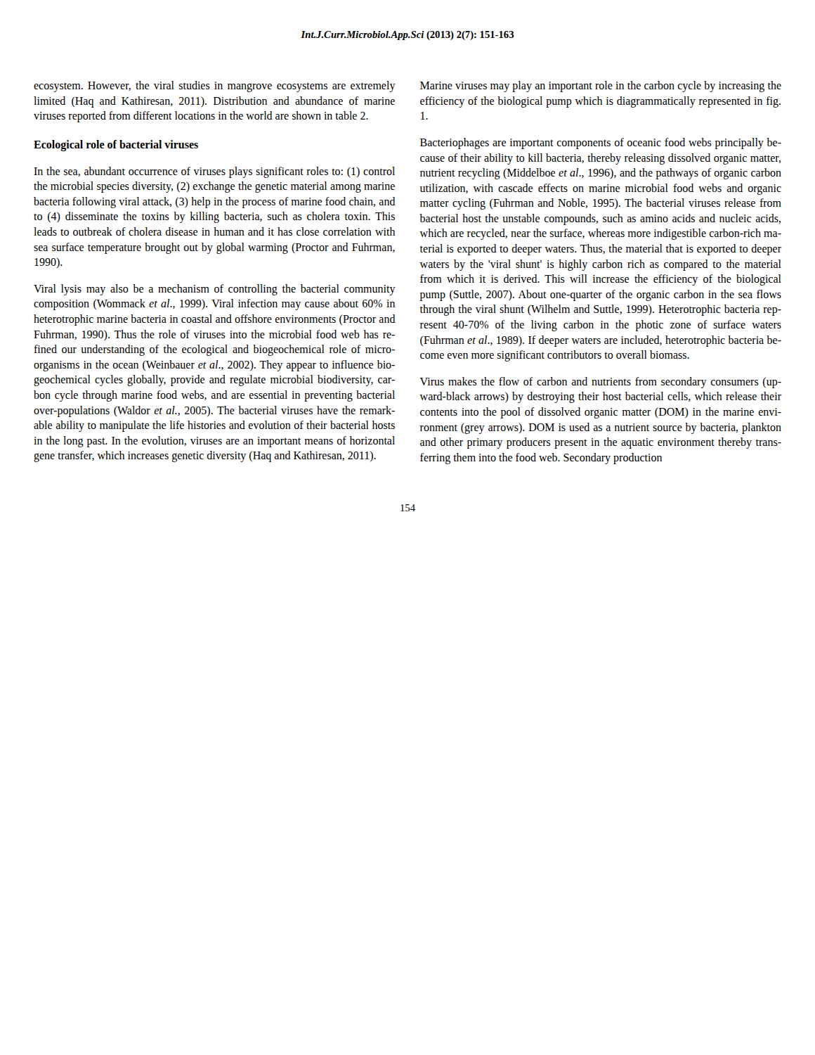Int.J.Curr.Microbiol.App.Sci (2013) 2(7): 151-163
ecosystem. However, the viral studies in mangrove ecosystems are extremely limited (Haq and Kathiresan, 2011). Distribution and abundance of marine viruses reported from different locations in the world are shown in table 2.
Ecological role of bacterial viruses
In the sea, abundant occurrence of viruses plays significant roles to: (1) control the microbial species diversity, (2) exchange the genetic material among marine bacteria following viral attack, (3) help in the process of marine food chain, and to (4) disseminate the toxins by killing bacteria, such as cholera toxin. This leads to outbreak of cholera disease in human and it has close correlation with sea surface temperature brought out by global warming (Proctor and Fuhrman, 1990).
Viral lysis may also be a mechanism of controlling the bacterial community composition (Wommack et al., 1999). Viral infection may cause about 60% in heterotrophic marine bacteria in coastal and offshore environments (Proctor and Fuhrman, 1990). Thus the role of viruses into the microbial food web has refined our understanding of the ecological and biogeochemical role of microorganisms in the ocean (Weinbauer et al., 2002). They appear to influence biogeochemical cycles globally, provide and regulate microbial biodiversity, carbon cycle through marine food webs, and are essential in preventing bacterial over-populations (Waldor et al., 2005). The bacterial viruses have the remarkable ability to manipulate the life histories and evolution of their bacterial hosts in the long past. In the evolution, viruses are an important means of horizontal gene transfer, which increases genetic diversity (Haq and Kathiresan, 2011).
Marine viruses may play an important role in the carbon cycle by increasing the efficiency of the biological pump which is diagrammatically represented in fig. 1.
Bacteriophages are important components of oceanic food webs principally because of their ability to kill bacteria, thereby releasing dissolved organic matter, nutrient recycling (Middelboe et al., 1996), and the pathways of organic carbon utilization, with cascade effects on marine microbial food webs and organic matter cycling (Fuhrman and Noble, 1995). The bacterial viruses release from bacterial host the unstable compounds, such as amino acids and nucleic acids, which are recycled, near the surface, whereas more indigestible carbon-rich material is exported to deeper waters. Thus, the material that is exported to deeper waters by the 'viral shunt' is highly carbon rich as compared to the material from which it is derived. This will increase the efficiency of the biological pump (Suttle, 2007). About one-quarter of the organic carbon in the sea flows through the viral shunt (Wilhelm and Suttle, 1999). Heterotrophic bacteria represent 40-70% of the living carbon in the photic zone of surface waters (Fuhrman et al., 1989). If deeper waters are included, heterotrophic bacteria become even more significant contributors to overall biomass.
Virus makes the flow of carbon and nutrients from secondary consumers (upward-black arrows) by destroying their host bacterial cells, which release their contents into the pool of dissolved organic matter (DOM) in the marine environment (grey arrows). DOM is used as a nutrient source by bacteria, plankton and other primary producers present in the aquatic environment thereby transferring them into the food web. Secondary production
154